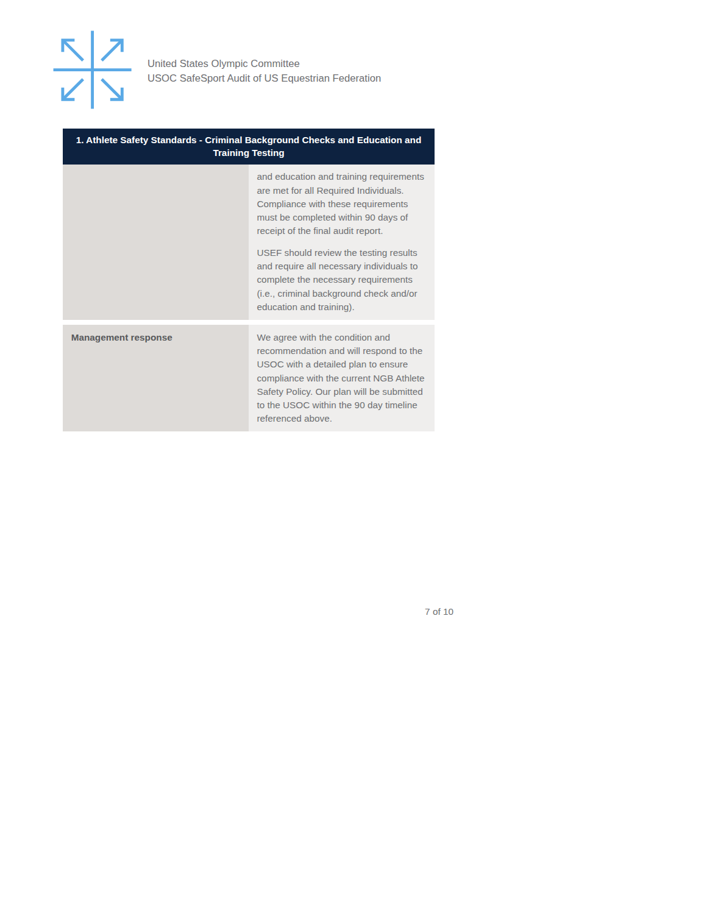United States Olympic Committee
USOC SafeSport Audit of US Equestrian Federation
| 1. Athlete Safety Standards - Criminal Background Checks and Education and Training Testing |
| --- |
| | and education and training requirements are met for all Required Individuals. Compliance with these requirements must be completed within 90 days of receipt of the final audit report. USEF should review the testing results and require all necessary individuals to complete the necessary requirements (i.e., criminal background check and/or education and training). |
| Management response | We agree with the condition and recommendation and will respond to the USOC with a detailed plan to ensure compliance with the current NGB Athlete Safety Policy. Our plan will be submitted to the USOC within the 90 day timeline referenced above. |
7 of 10